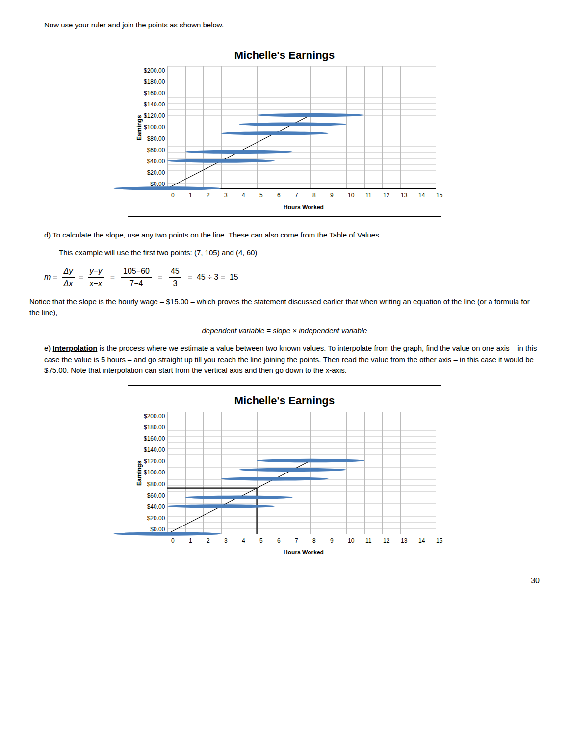Now use your ruler and join the points as shown below.
Michelle's Earnings
Earnings
$200.00 $180.00 $160.00 $140.00 $120.00 $100.00 $80.00 $60.00 $40.00 $20.00 $0.00
01234 56789 101112131415
Hours Worked
d) To calculate the slope, use any two points on the line. These can also come from the Table of Values.
This example will use the first two points: (7, 105) and (4, 60)
m = Δy Δx = y−y x−x = 105−607−4 = 453 = 45 ÷ 3 = 15
Notice that the slope is the hourly wage – $15.00 – which proves the statement discussed earlier that when writing an equation of the line (or a formula for the line),
dependent variable = slope × independent variable
e) Interpolation is the process where we estimate a value between two known values. To interpolate from the graph, find the value on one axis – in this case the value is 5 hours – and go straight up till you reach the line joining the points. Then read the value from the other axis – in this case it would be $75.00. Note that interpolation can start from the vertical axis and then go down to the x-axis.
Michelle's Earnings
Earnings
$200.00 $180.00 $160.00 $140.00 $120.00 $100.00 $80.00 $60.00 $40.00 $20.00 $0.00
01234 56789 101112131415
Hours Worked
30